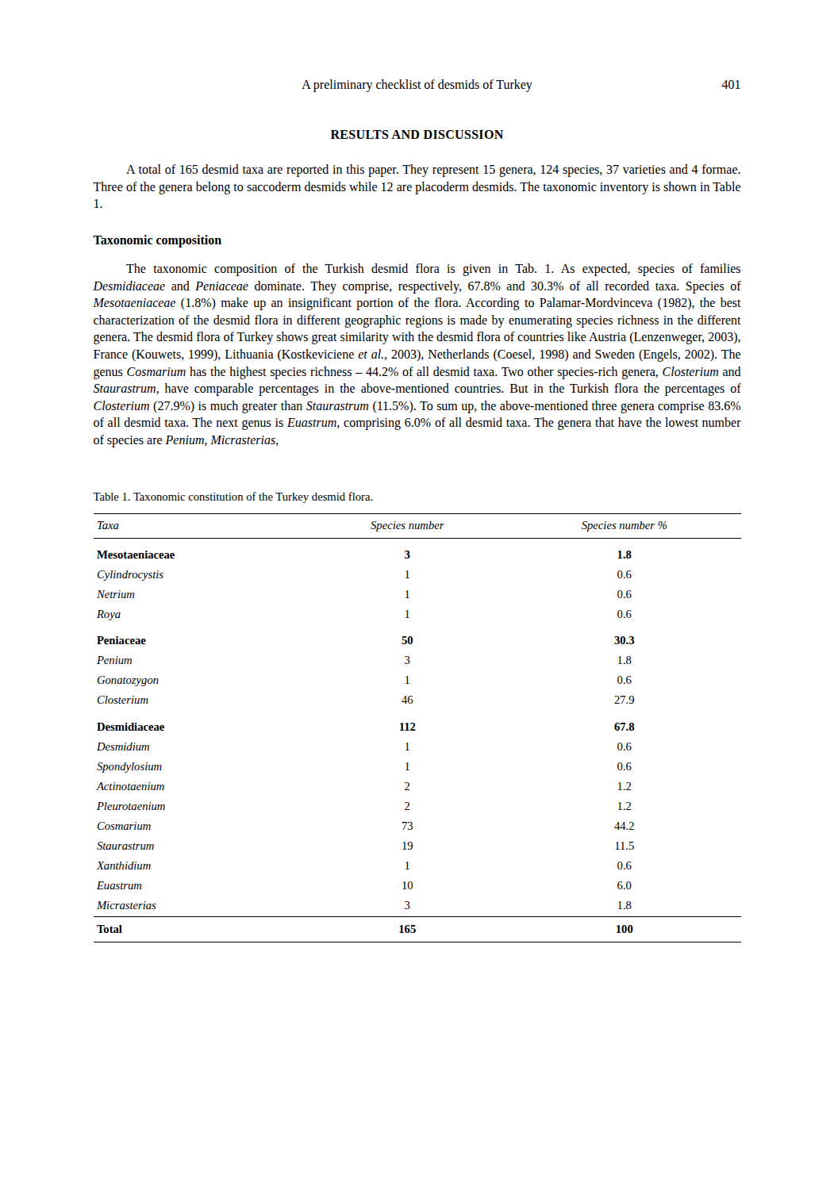A preliminary checklist of desmids of Turkey 401
RESULTS AND DISCUSSION
A total of 165 desmid taxa are reported in this paper. They represent 15 genera, 124 species, 37 varieties and 4 formae. Three of the genera belong to saccoderm desmids while 12 are placoderm desmids. The taxonomic inventory is shown in Table 1.
Taxonomic composition
The taxonomic composition of the Turkish desmid flora is given in Tab. 1. As expected, species of families Desmidiaceae and Peniaceae dominate. They comprise, respectively, 67.8% and 30.3% of all recorded taxa. Species of Mesotaeniaceae (1.8%) make up an insignificant portion of the flora. According to Palamar-Mordvinceva (1982), the best characterization of the desmid flora in different geographic regions is made by enumerating species richness in the different genera. The desmid flora of Turkey shows great similarity with the desmid flora of countries like Austria (Lenzenweger, 2003), France (Kouwets, 1999), Lithuania (Kostkeviciene et al., 2003), Netherlands (Coesel, 1998) and Sweden (Engels, 2002). The genus Cosmarium has the highest species richness – 44.2% of all desmid taxa. Two other species-rich genera, Closterium and Staurastrum, have comparable percentages in the above-mentioned countries. But in the Turkish flora the percentages of Closterium (27.9%) is much greater than Staurastrum (11.5%). To sum up, the above-mentioned three genera comprise 83.6% of all desmid taxa. The next genus is Euastrum, comprising 6.0% of all desmid taxa. The genera that have the lowest number of species are Penium, Micrasterias,
Table 1. Taxonomic constitution of the Turkey desmid flora.
| Taxa | Species number | Species number % |
| --- | --- | --- |
| Mesotaeniaceae | 3 | 1.8 |
| Cylindrocystis | 1 | 0.6 |
| Netrium | 1 | 0.6 |
| Roya | 1 | 0.6 |
| Peniaceae | 50 | 30.3 |
| Penium | 3 | 1.8 |
| Gonatozygon | 1 | 0.6 |
| Closterium | 46 | 27.9 |
| Desmidiaceae | 112 | 67.8 |
| Desmidium | 1 | 0.6 |
| Spondylosium | 1 | 0.6 |
| Actinotaenium | 2 | 1.2 |
| Pleurotaenium | 2 | 1.2 |
| Cosmarium | 73 | 44.2 |
| Staurastrum | 19 | 11.5 |
| Xanthidium | 1 | 0.6 |
| Euastrum | 10 | 6.0 |
| Micrasterias | 3 | 1.8 |
| Total | 165 | 100 |